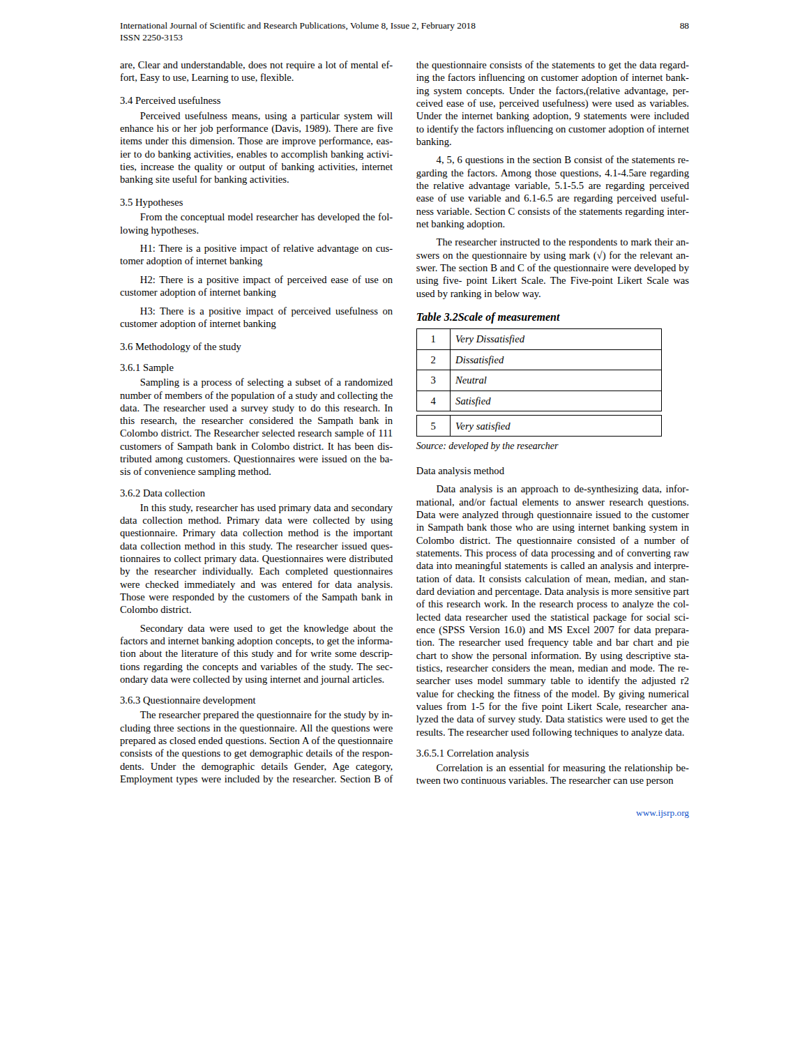International Journal of Scientific and Research Publications, Volume 8, Issue 2, February 2018
ISSN 2250-3153
88
are, Clear and understandable, does not require a lot of mental effort, Easy to use, Learning to use, flexible.
3.4 Perceived usefulness
Perceived usefulness means, using a particular system will enhance his or her job performance (Davis, 1989). There are five items under this dimension. Those are improve performance, easier to do banking activities, enables to accomplish banking activities, increase the quality or output of banking activities, internet banking site useful for banking activities.
3.5 Hypotheses
From the conceptual model researcher has developed the following hypotheses.
H1: There is a positive impact of relative advantage on customer adoption of internet banking
H2: There is a positive impact of perceived ease of use on customer adoption of internet banking
H3: There is a positive impact of perceived usefulness on customer adoption of internet banking
3.6 Methodology of the study
3.6.1 Sample
Sampling is a process of selecting a subset of a randomized number of members of the population of a study and collecting the data. The researcher used a survey study to do this research. In this research, the researcher considered the Sampath bank in Colombo district. The Researcher selected research sample of 111 customers of Sampath bank in Colombo district. It has been distributed among customers. Questionnaires were issued on the basis of convenience sampling method.
3.6.2 Data collection
In this study, researcher has used primary data and secondary data collection method. Primary data were collected by using questionnaire. Primary data collection method is the important data collection method in this study. The researcher issued questionnaires to collect primary data. Questionnaires were distributed by the researcher individually. Each completed questionnaires were checked immediately and was entered for data analysis. Those were responded by the customers of the Sampath bank in Colombo district.
Secondary data were used to get the knowledge about the factors and internet banking adoption concepts, to get the information about the literature of this study and for write some descriptions regarding the concepts and variables of the study. The secondary data were collected by using internet and journal articles.
3.6.3 Questionnaire development
The researcher prepared the questionnaire for the study by including three sections in the questionnaire. All the questions were prepared as closed ended questions. Section A of the questionnaire consists of the questions to get demographic details of the respondents. Under the demographic details Gender, Age category, Employment types were included by the researcher. Section B of the questionnaire consists of the statements to get the data regarding the factors influencing on customer adoption of internet banking system concepts. Under the factors,(relative advantage, perceived ease of use, perceived usefulness) were used as variables. Under the internet banking adoption, 9 statements were included to identify the factors influencing on customer adoption of internet banking.
4, 5, 6 questions in the section B consist of the statements regarding the factors. Among those questions, 4.1-4.5are regarding the relative advantage variable, 5.1-5.5 are regarding perceived ease of use variable and 6.1-6.5 are regarding perceived usefulness variable. Section C consists of the statements regarding internet banking adoption.
The researcher instructed to the respondents to mark their answers on the questionnaire by using mark (√) for the relevant answer. The section B and C of the questionnaire were developed by using five- point Likert Scale. The Five-point Likert Scale was used by ranking in below way.
Table 3.2Scale of measurement
| 1 | Very Dissatisfied |
| 2 | Dissatisfied |
| 3 | Neutral |
| 4 | Satisfied |
| 5 | Very satisfied |
Source: developed by the researcher
Data analysis method
Data analysis is an approach to de-synthesizing data, informational, and/or factual elements to answer research questions. Data were analyzed through questionnaire issued to the customer in Sampath bank those who are using internet banking system in Colombo district. The questionnaire consisted of a number of statements. This process of data processing and of converting raw data into meaningful statements is called an analysis and interpretation of data. It consists calculation of mean, median, and standard deviation and percentage. Data analysis is more sensitive part of this research work. In the research process to analyze the collected data researcher used the statistical package for social science (SPSS Version 16.0) and MS Excel 2007 for data preparation. The researcher used frequency table and bar chart and pie chart to show the personal information. By using descriptive statistics, researcher considers the mean, median and mode. The researcher uses model summary table to identify the adjusted r2 value for checking the fitness of the model. By giving numerical values from 1-5 for the five point Likert Scale, researcher analyzed the data of survey study. Data statistics were used to get the results. The researcher used following techniques to analyze data.
3.6.5.1 Correlation analysis
Correlation is an essential for measuring the relationship between two continuous variables. The researcher can use person
www.ijsrp.org